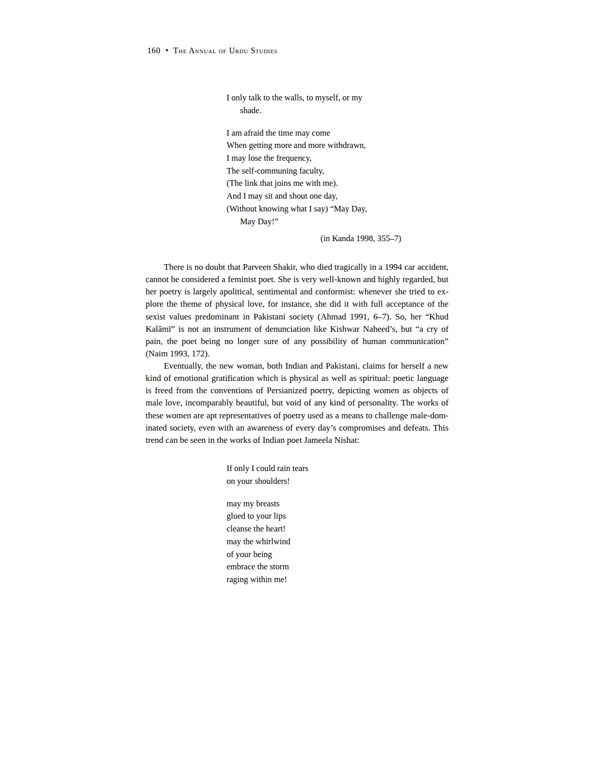160 • The Annual of Urdu Studies
I only talk to the walls, to myself, or my
shade.
I am afraid the time may come
When getting more and more withdrawn,
I may lose the frequency,
The self-communing faculty,
(The link that joins me with me).
And I may sit and shout one day,
(Without knowing what I say) “May Day,
May Day!”
(in Kanda 1998, 355–7)
There is no doubt that Parveen Shakir, who died tragically in a 1994 car accident, cannot be considered a feminist poet. She is very well-known and highly regarded, but her poetry is largely apolitical, sentimental and conformist: whenever she tried to explore the theme of physical love, for instance, she did it with full acceptance of the sexist values predominant in Pakistani society (Ahmad 1991, 6–7). So, her “Khud Kalāmī” is not an instrument of denunciation like Kishwar Naheed’s, but “a cry of pain, the poet being no longer sure of any possibility of human communication” (Naim 1993, 172).
Eventually, the new woman, both Indian and Pakistani, claims for herself a new kind of emotional gratification which is physical as well as spiritual: poetic language is freed from the conventions of Persianized poetry, depicting women as objects of male love, incomparably beautiful, but void of any kind of personality. The works of these women are apt representatives of poetry used as a means to challenge male-dominated society, even with an awareness of every day’s compromises and defeats. This trend can be seen in the works of Indian poet Jameela Nishat:
If only I could rain tears
on your shoulders!
may my breasts
glued to your lips
cleanse the heart!
may the whirlwind
of your being
embrace the storm
raging within me!